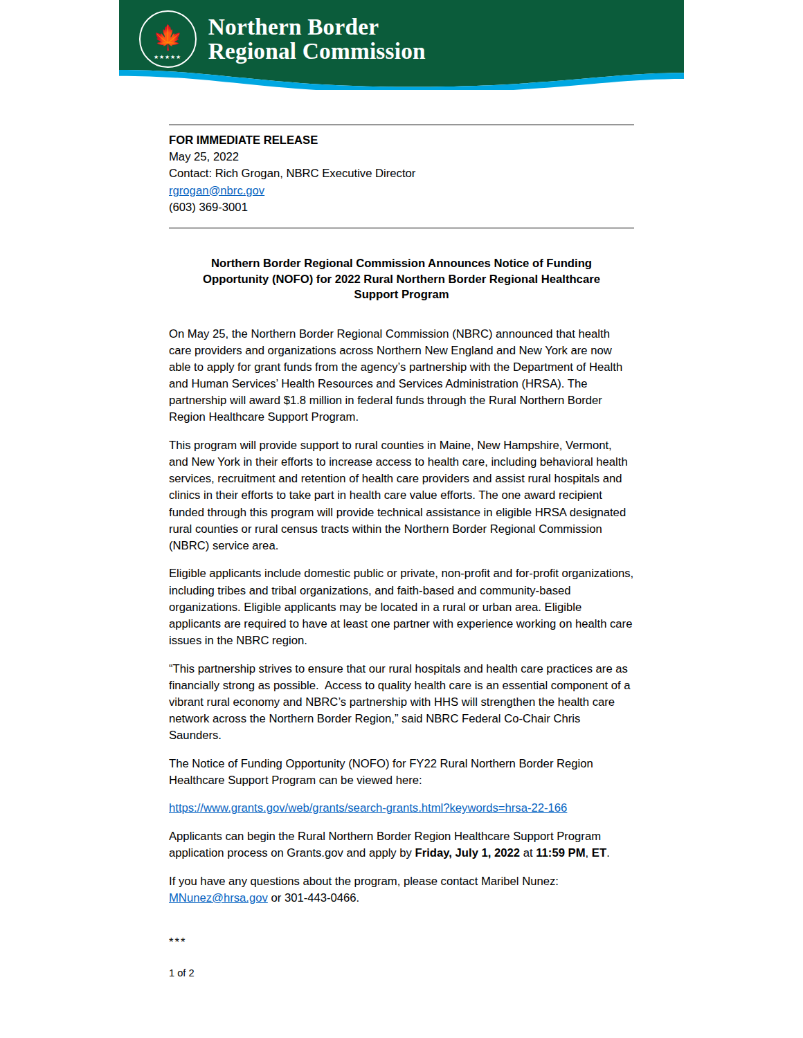🍁 ★★★★★
Northern Border
Regional Commission
FOR IMMEDIATE RELEASE
May 25, 2022
Contact: Rich Grogan, NBRC Executive Director
rgrogan@nbrc.gov
(603) 369-3001
Northern Border Regional Commission Announces Notice of Funding Opportunity (NOFO) for 2022 Rural Northern Border Regional Healthcare Support Program
On May 25, the Northern Border Regional Commission (NBRC) announced that health care providers and organizations across Northern New England and New York are now able to apply for grant funds from the agency’s partnership with the Department of Health and Human Services’ Health Resources and Services Administration (HRSA). The partnership will award $1.8 million in federal funds through the Rural Northern Border Region Healthcare Support Program.
This program will provide support to rural counties in Maine, New Hampshire, Vermont, and New York in their efforts to increase access to health care, including behavioral health services, recruitment and retention of health care providers and assist rural hospitals and clinics in their efforts to take part in health care value efforts. The one award recipient funded through this program will provide technical assistance in eligible HRSA designated rural counties or rural census tracts within the Northern Border Regional Commission (NBRC) service area.
Eligible applicants include domestic public or private, non-profit and for-profit organizations, including tribes and tribal organizations, and faith-based and community-based organizations. Eligible applicants may be located in a rural or urban area. Eligible applicants are required to have at least one partner with experience working on health care issues in the NBRC region.
“This partnership strives to ensure that our rural hospitals and health care practices are as financially strong as possible. Access to quality health care is an essential component of a vibrant rural economy and NBRC’s partnership with HHS will strengthen the health care network across the Northern Border Region,” said NBRC Federal Co-Chair Chris Saunders.
The Notice of Funding Opportunity (NOFO) for FY22 Rural Northern Border Region Healthcare Support Program can be viewed here:
https://www.grants.gov/web/grants/search-grants.html?keywords=hrsa-22-166
Applicants can begin the Rural Northern Border Region Healthcare Support Program application process on Grants.gov and apply by Friday, July 1, 2022 at 11:59 PM, ET.
If you have any questions about the program, please contact Maribel Nunez: MNunez@hrsa.gov or 301-443-0466.
***
1 of 2